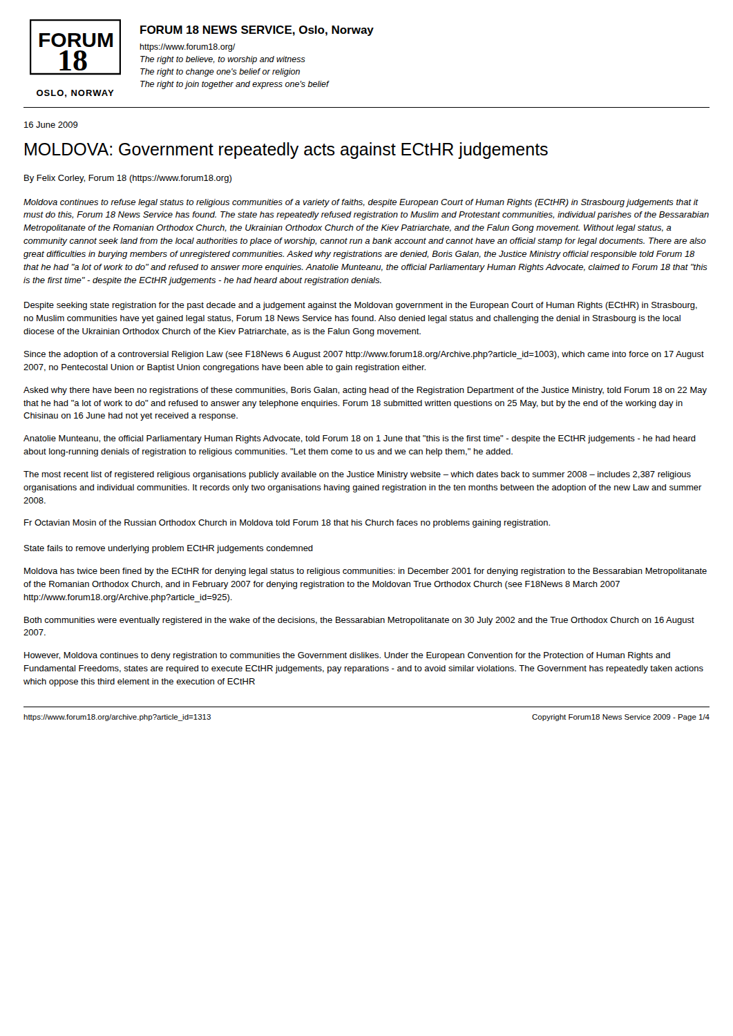FORUM 18
OSLO, NORWAY
FORUM 18 NEWS SERVICE, Oslo, Norway
https://www.forum18.org/
The right to believe, to worship and witness
The right to change one's belief or religion
The right to join together and express one's belief
16 June 2009
MOLDOVA: Government repeatedly acts against ECtHR judgements
By Felix Corley, Forum 18 (https://www.forum18.org)
Moldova continues to refuse legal status to religious communities of a variety of faiths, despite European Court of Human Rights (ECtHR) in Strasbourg judgements that it must do this, Forum 18 News Service has found. The state has repeatedly refused registration to Muslim and Protestant communities, individual parishes of the Bessarabian Metropolitanate of the Romanian Orthodox Church, the Ukrainian Orthodox Church of the Kiev Patriarchate, and the Falun Gong movement. Without legal status, a community cannot seek land from the local authorities to place of worship, cannot run a bank account and cannot have an official stamp for legal documents. There are also great difficulties in burying members of unregistered communities. Asked why registrations are denied, Boris Galan, the Justice Ministry official responsible told Forum 18 that he had "a lot of work to do" and refused to answer more enquiries. Anatolie Munteanu, the official Parliamentary Human Rights Advocate, claimed to Forum 18 that "this is the first time" - despite the ECtHR judgements - he had heard about registration denials.
Despite seeking state registration for the past decade and a judgement against the Moldovan government in the European Court of Human Rights (ECtHR) in Strasbourg, no Muslim communities have yet gained legal status, Forum 18 News Service has found. Also denied legal status and challenging the denial in Strasbourg is the local diocese of the Ukrainian Orthodox Church of the Kiev Patriarchate, as is the Falun Gong movement.
Since the adoption of a controversial Religion Law (see F18News 6 August 2007 http://www.forum18.org/Archive.php?article_id=1003), which came into force on 17 August 2007, no Pentecostal Union or Baptist Union congregations have been able to gain registration either.
Asked why there have been no registrations of these communities, Boris Galan, acting head of the Registration Department of the Justice Ministry, told Forum 18 on 22 May that he had "a lot of work to do" and refused to answer any telephone enquiries. Forum 18 submitted written questions on 25 May, but by the end of the working day in Chisinau on 16 June had not yet received a response.
Anatolie Munteanu, the official Parliamentary Human Rights Advocate, told Forum 18 on 1 June that "this is the first time" - despite the ECtHR judgements - he had heard about long-running denials of registration to religious communities. "Let them come to us and we can help them," he added.
The most recent list of registered religious organisations publicly available on the Justice Ministry website – which dates back to summer 2008 – includes 2,387 religious organisations and individual communities. It records only two organisations having gained registration in the ten months between the adoption of the new Law and summer 2008.
Fr Octavian Mosin of the Russian Orthodox Church in Moldova told Forum 18 that his Church faces no problems gaining registration.
State fails to remove underlying problem ECtHR judgements condemned
Moldova has twice been fined by the ECtHR for denying legal status to religious communities: in December 2001 for denying registration to the Bessarabian Metropolitanate of the Romanian Orthodox Church, and in February 2007 for denying registration to the Moldovan True Orthodox Church (see F18News 8 March 2007 http://www.forum18.org/Archive.php?article_id=925).
Both communities were eventually registered in the wake of the decisions, the Bessarabian Metropolitanate on 30 July 2002 and the True Orthodox Church on 16 August 2007.
However, Moldova continues to deny registration to communities the Government dislikes. Under the European Convention for the Protection of Human Rights and Fundamental Freedoms, states are required to execute ECtHR judgements, pay reparations - and to avoid similar violations. The Government has repeatedly taken actions which oppose this third element in the execution of ECtHR
https://www.forum18.org/archive.php?article_id=1313 Copyright Forum18 News Service 2009 - Page 1/4